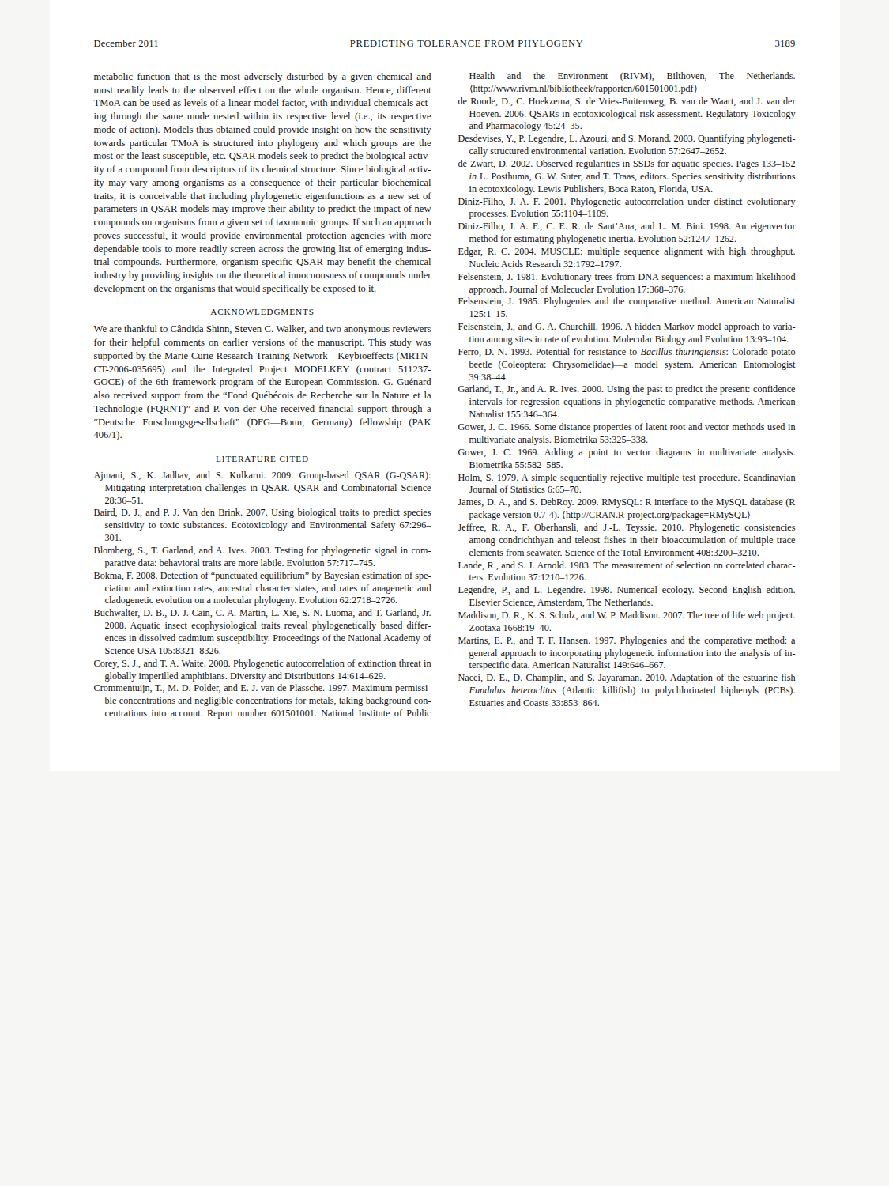December 2011
Predicting tolerance from phylogeny
3189
metabolic function that is the most adversely disturbed by a given chemical and most readily leads to the observed effect on the whole organism. Hence, different TMoA can be used as levels of a linear-model factor, with individual chemicals acting through the same mode nested within its respective level (i.e., its respective mode of action). Models thus obtained could provide insight on how the sensitivity towards particular TMoA is structured into phylogeny and which groups are the most or the least susceptible, etc. QSAR models seek to predict the biological activity of a compound from descriptors of its chemical structure. Since biological activity may vary among organisms as a consequence of their particular biochemical traits, it is conceivable that including phylogenetic eigenfunctions as a new set of parameters in QSAR models may improve their ability to predict the impact of new compounds on organisms from a given set of taxonomic groups. If such an approach proves successful, it would provide environmental protection agencies with more dependable tools to more readily screen across the growing list of emerging industrial compounds. Furthermore, organism-specific QSAR may benefit the chemical industry by providing insights on the theoretical innocuousness of compounds under development on the organisms that would specifically be exposed to it.
Acknowledgments
We are thankful to Cândida Shinn, Steven C. Walker, and two anonymous reviewers for their helpful comments on earlier versions of the manuscript. This study was supported by the Marie Curie Research Training Network—Keybioeffects (MRTN-CT-2006-035695) and the Integrated Project MODELKEY (contract 511237-GOCE) of the 6th framework program of the European Commission. G. Guénard also received support from the “Fond Québécois de Recherche sur la Nature et la Technologie (FQRNT)” and P. von der Ohe received financial support through a “Deutsche Forschungsgesellschaft” (DFG—Bonn, Germany) fellowship (PAK 406/1).
Literature Cited
Ajmani, S., K. Jadhav, and S. Kulkarni. 2009. Group-based QSAR (G-QSAR): Mitigating interpretation challenges in QSAR. QSAR and Combinatorial Science 28:36–51.
Baird, D. J., and P. J. Van den Brink. 2007. Using biological traits to predict species sensitivity to toxic substances. Ecotoxicology and Environmental Safety 67:296–301.
Blomberg, S., T. Garland, and A. Ives. 2003. Testing for phylogenetic signal in comparative data: behavioral traits are more labile. Evolution 57:717–745.
Bokma, F. 2008. Detection of “punctuated equilibrium” by Bayesian estimation of speciation and extinction rates, ancestral character states, and rates of anagenetic and cladogenetic evolution on a molecular phylogeny. Evolution 62:2718–2726.
Buchwalter, D. B., D. J. Cain, C. A. Martin, L. Xie, S. N. Luoma, and T. Garland, Jr. 2008. Aquatic insect ecophysiological traits reveal phylogenetically based differences in dissolved cadmium susceptibility. Proceedings of the National Academy of Science USA 105:8321–8326.
Corey, S. J., and T. A. Waite. 2008. Phylogenetic autocorrelation of extinction threat in globally imperilled amphibians. Diversity and Distributions 14:614–629.
Crommentuijn, T., M. D. Polder, and E. J. van de Plassche. 1997. Maximum permissible concentrations and negligible concentrations for metals, taking background concentrations into account. Report number 601501001. National Institute of Public Health and the Environment (RIVM), Bilthoven, The Netherlands. ⟨http://www.rivm.nl/bibliotheek/rapporten/601501001.pdf⟩
de Roode, D., C. Hoekzema, S. de Vries-Buitenweg, B. van de Waart, and J. van der Hoeven. 2006. QSARs in ecotoxicological risk assessment. Regulatory Toxicology and Pharmacology 45:24–35.
Desdevises, Y., P. Legendre, L. Azouzi, and S. Morand. 2003. Quantifying phylogenetically structured environmental variation. Evolution 57:2647–2652.
de Zwart, D. 2002. Observed regularities in SSDs for aquatic species. Pages 133–152 in L. Posthuma, G. W. Suter, and T. Traas, editors. Species sensitivity distributions in ecotoxicology. Lewis Publishers, Boca Raton, Florida, USA.
Diniz-Filho, J. A. F. 2001. Phylogenetic autocorrelation under distinct evolutionary processes. Evolution 55:1104–1109.
Diniz-Filho, J. A. F., C. E. R. de Sant’Ana, and L. M. Bini. 1998. An eigenvector method for estimating phylogenetic inertia. Evolution 52:1247–1262.
Edgar, R. C. 2004. MUSCLE: multiple sequence alignment with high throughput. Nucleic Acids Research 32:1792–1797.
Felsenstein, J. 1981. Evolutionary trees from DNA sequences: a maximum likelihood approach. Journal of Molecuclar Evolution 17:368–376.
Felsenstein, J. 1985. Phylogenies and the comparative method. American Naturalist 125:1–15.
Felsenstein, J., and G. A. Churchill. 1996. A hidden Markov model approach to variation among sites in rate of evolution. Molecular Biology and Evolution 13:93–104.
Ferro, D. N. 1993. Potential for resistance to Bacillus thuringiensis: Colorado potato beetle (Coleoptera: Chrysomelidae)—a model system. American Entomologist 39:38–44.
Garland, T., Jr., and A. R. Ives. 2000. Using the past to predict the present: confidence intervals for regression equations in phylogenetic comparative methods. American Natualist 155:346–364.
Gower, J. C. 1966. Some distance properties of latent root and vector methods used in multivariate analysis. Biometrika 53:325–338.
Gower, J. C. 1969. Adding a point to vector diagrams in multivariate analysis. Biometrika 55:582–585.
Holm, S. 1979. A simple sequentially rejective multiple test procedure. Scandinavian Journal of Statistics 6:65–70.
James, D. A., and S. DebRoy. 2009. RMySQL: R interface to the MySQL database (R package version 0.7-4). ⟨http://CRAN.R-project.org/package=RMySQL⟩
Jeffree, R. A., F. Oberhansli, and J.-L. Teyssie. 2010. Phylogenetic consistencies among condrichthyan and teleost fishes in their bioaccumulation of multiple trace elements from seawater. Science of the Total Environment 408:3200–3210.
Lande, R., and S. J. Arnold. 1983. The measurement of selection on correlated characters. Evolution 37:1210–1226.
Legendre, P., and L. Legendre. 1998. Numerical ecology. Second English edition. Elsevier Science, Amsterdam, The Netherlands.
Maddison, D. R., K. S. Schulz, and W. P. Maddison. 2007. The tree of life web project. Zootaxa 1668:19–40.
Martins, E. P., and T. F. Hansen. 1997. Phylogenies and the comparative method: a general approach to incorporating phylogenetic information into the analysis of interspecific data. American Naturalist 149:646–667.
Nacci, D. E., D. Champlin, and S. Jayaraman. 2010. Adaptation of the estuarine fish Fundulus heteroclitus (Atlantic killifish) to polychlorinated biphenyls (PCBs). Estuaries and Coasts 33:853–864.